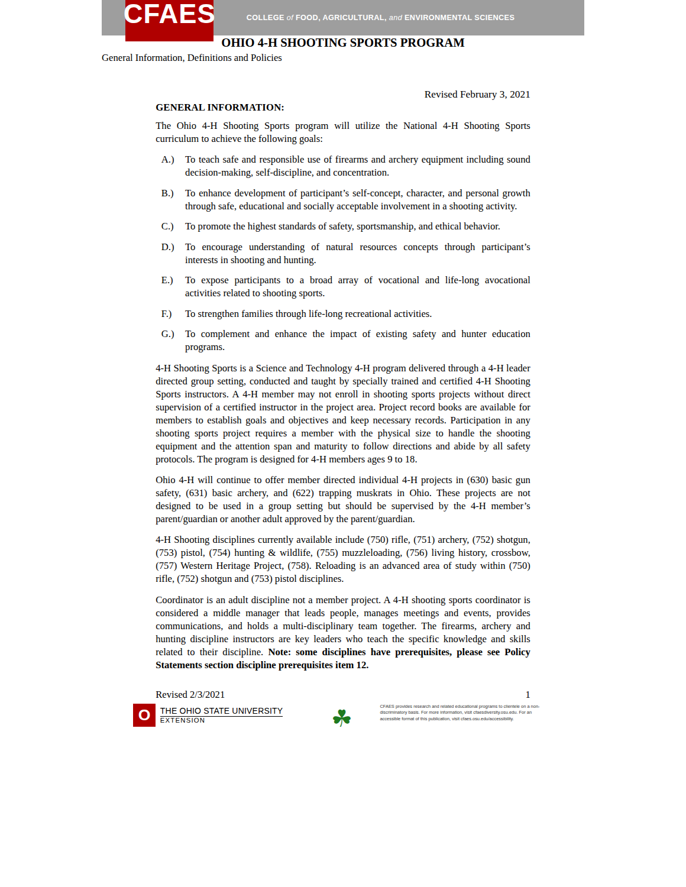CFAES
COLLEGE of FOOD, AGRICULTURAL, and ENVIRONMENTAL SCIENCES
OHIO 4-H SHOOTING SPORTS PROGRAM
General Information, Definitions and Policies
Revised February 3, 2021
GENERAL INFORMATION:
The Ohio 4-H Shooting Sports program will utilize the National 4-H Shooting Sports curriculum to achieve the following goals:
A.) To teach safe and responsible use of firearms and archery equipment including sound decision-making, self-discipline, and concentration.
B.) To enhance development of participant’s self-concept, character, and personal growth through safe, educational and socially acceptable involvement in a shooting activity.
C.) To promote the highest standards of safety, sportsmanship, and ethical behavior.
D.) To encourage understanding of natural resources concepts through participant’s interests in shooting and hunting.
E.) To expose participants to a broad array of vocational and life-long avocational activities related to shooting sports.
F.) To strengthen families through life-long recreational activities.
G.) To complement and enhance the impact of existing safety and hunter education programs.
4-H Shooting Sports is a Science and Technology 4-H program delivered through a 4-H leader directed group setting, conducted and taught by specially trained and certified 4-H Shooting Sports instructors. A 4-H member may not enroll in shooting sports projects without direct supervision of a certified instructor in the project area. Project record books are available for members to establish goals and objectives and keep necessary records. Participation in any shooting sports project requires a member with the physical size to handle the shooting equipment and the attention span and maturity to follow directions and abide by all safety protocols. The program is designed for 4-H members ages 9 to 18.
Ohio 4-H will continue to offer member directed individual 4-H projects in (630) basic gun safety, (631) basic archery, and (622) trapping muskrats in Ohio. These projects are not designed to be used in a group setting but should be supervised by the 4-H member’s parent/guardian or another adult approved by the parent/guardian.
4-H Shooting disciplines currently available include (750) rifle, (751) archery, (752) shotgun, (753) pistol, (754) hunting & wildlife, (755) muzzleloading, (756) living history, crossbow, (757) Western Heritage Project, (758). Reloading is an advanced area of study within (750) rifle, (752) shotgun and (753) pistol disciplines.
Coordinator is an adult discipline not a member project. A 4-H shooting sports coordinator is considered a middle manager that leads people, manages meetings and events, provides communications, and holds a multi-disciplinary team together. The firearms, archery and hunting discipline instructors are key leaders who teach the specific knowledge and skills related to their discipline. Note: some disciplines have prerequisites, please see Policy Statements section discipline prerequisites item 12.
Revised 2/3/2021
1
O
THE OHIO STATE UNIVERSITY
EXTENSION
☘
CFAES provides research and related educational programs to clientele on a non-discriminatory basis. For more information, visit cfaesdiversity.osu.edu. For an accessible format of this publication, visit cfaes.osu.edu/accessibility.